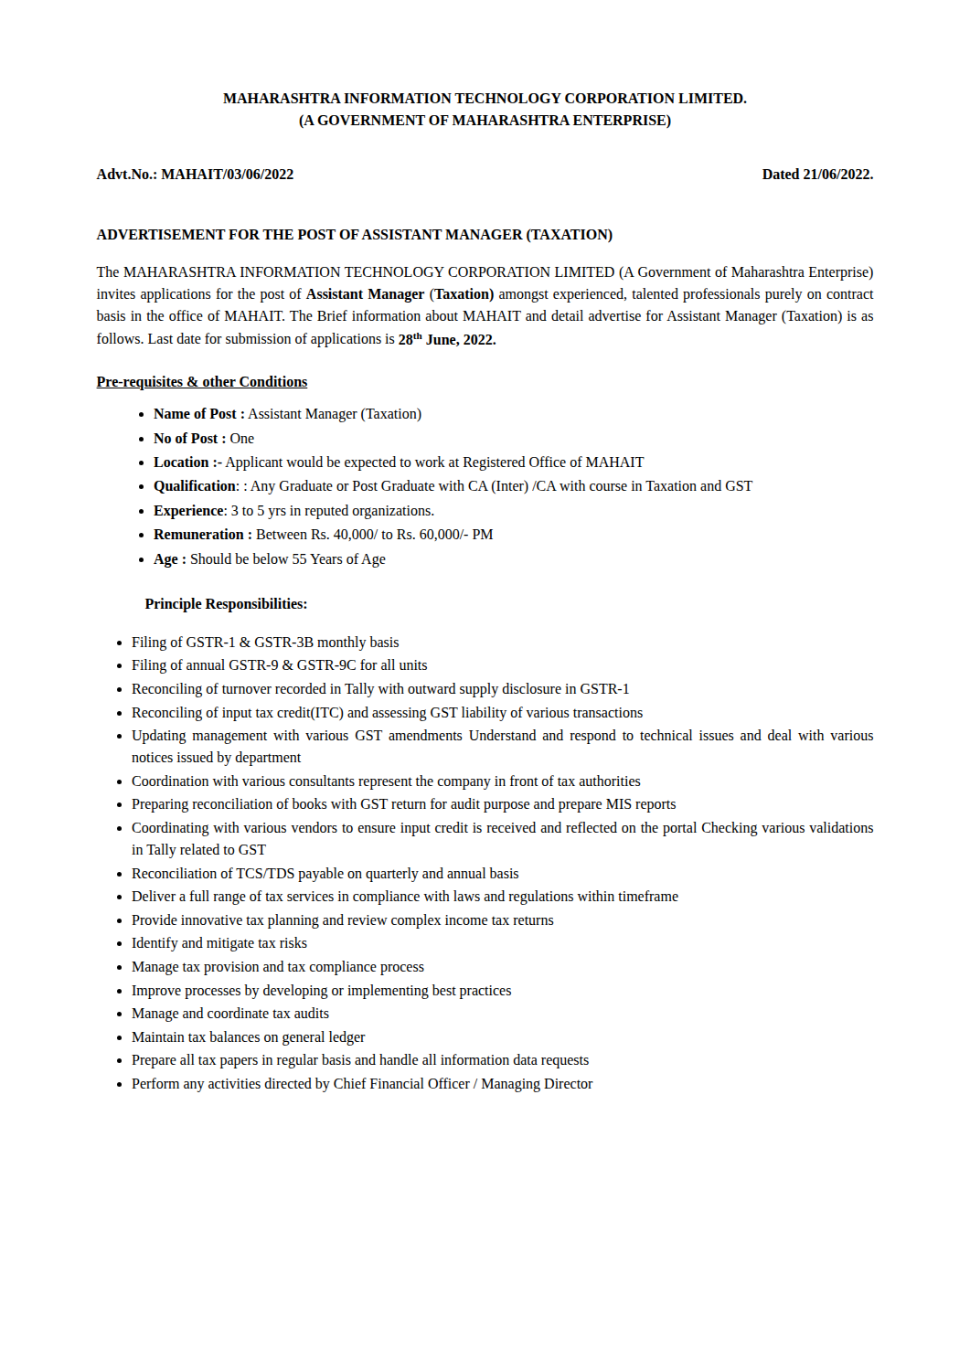MAHARASHTRA INFORMATION TECHNOLOGY CORPORATION LIMITED.
(A GOVERNMENT OF MAHARASHTRA ENTERPRISE)
Advt.No.: MAHAIT/03/06/2022 Dated 21/06/2022.
ADVERTISEMENT FOR THE POST OF ASSISTANT MANAGER (TAXATION)
The MAHARASHTRA INFORMATION TECHNOLOGY CORPORATION LIMITED (A Government of Maharashtra Enterprise) invites applications for the post of Assistant Manager (Taxation) amongst experienced, talented professionals purely on contract basis in the office of MAHAIT. The Brief information about MAHAIT and detail advertise for Assistant Manager (Taxation) is as follows. Last date for submission of applications is 28th June, 2022.
Pre-requisites & other Conditions
Name of Post : Assistant Manager (Taxation)
No of Post : One
Location :- Applicant would be expected to work at Registered Office of MAHAIT
Qualification: : Any Graduate or Post Graduate with CA (Inter) /CA with course in Taxation and GST
Experience: 3 to 5 yrs in reputed organizations.
Remuneration : Between Rs. 40,000/ to Rs. 60,000/- PM
Age : Should be below 55 Years of Age
Principle Responsibilities:
Filing of GSTR-1 & GSTR-3B monthly basis
Filing of annual GSTR-9 & GSTR-9C for all units
Reconciling of turnover recorded in Tally with outward supply disclosure in GSTR-1
Reconciling of input tax credit(ITC) and assessing GST liability of various transactions
Updating management with various GST amendments Understand and respond to technical issues and deal with various notices issued by department
Coordination with various consultants represent the company in front of tax authorities
Preparing reconciliation of books with GST return for audit purpose and prepare MIS reports
Coordinating with various vendors to ensure input credit is received and reflected on the portal Checking various validations in Tally related to GST
Reconciliation of TCS/TDS payable on quarterly and annual basis
Deliver a full range of tax services in compliance with laws and regulations within timeframe
Provide innovative tax planning and review complex income tax returns
Identify and mitigate tax risks
Manage tax provision and tax compliance process
Improve processes by developing or implementing best practices
Manage and coordinate tax audits
Maintain tax balances on general ledger
Prepare all tax papers in regular basis and handle all information data requests
Perform any activities directed by Chief Financial Officer / Managing Director